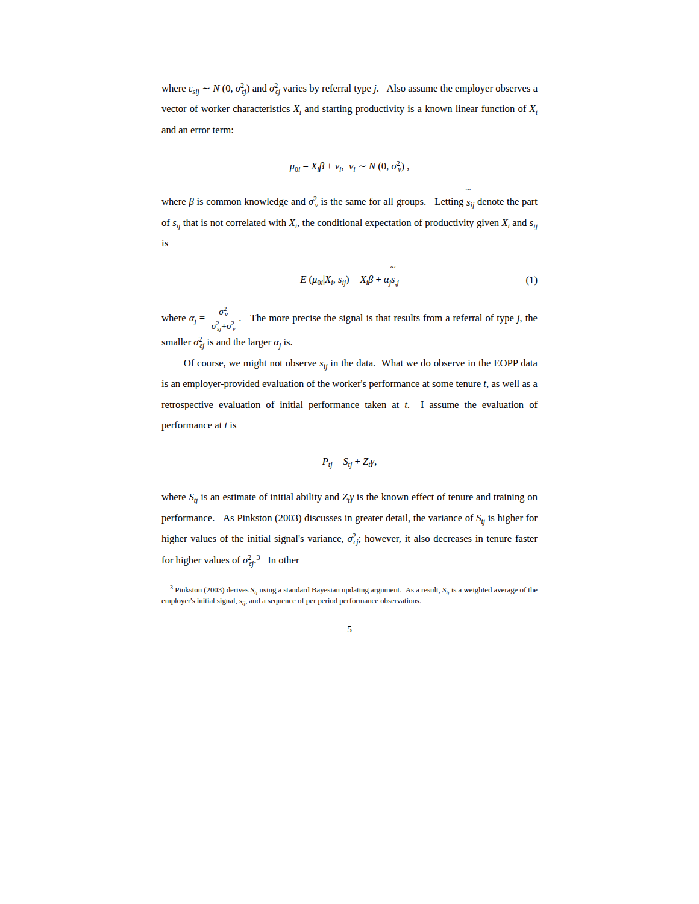where εsij ∼ N (0, σ 2 εj) and σ 2 εj varies by referral type j. Also assume the employer observes a vector of worker characteristics Xi and starting productivity is a known linear function of Xi and an error term:
μ 0i = Xiβ + vi, vi ∼ N (0, σ 2 v) ,
where β is common knowledge and σ 2 ν is the same for all groups. Letting sij denote the part of sij that is not correlated with Xi, the conditional expectation of productivity given Xi and sij is
E (μ 0i|Xi, sij) = Xiβ + αjs,j (1)
where αj = σ 2 v σ 2 εj+σ 2 v. The more precise the signal is that results from a referral of type j, the smaller σ 2 εj is and the larger αj is.
Of course, we might not observe sij in the data. What we do observe in the EOPP data is an employer-provided evaluation of the worker's performance at some tenure t, as well as a retrospective evaluation of initial performance taken at t. I assume the evaluation of performance at t is
Ptj = Stj + Ztγ,
where Stj is an estimate of initial ability and Ztγ is the known effect of tenure and training on performance. As Pinkston (2003) discusses in greater detail, the variance of Stj is higher for higher values of the initial signal's variance, σ 2 εj; however, it also decreases in tenure faster for higher values of σ 2 εj.3 In other
3 Pinkston (2003) derives Stj using a standard Bayesian updating argument. As a result, Stj is a weighted average of the employer's initial signal, sij, and a sequence of per period performance observations.
5